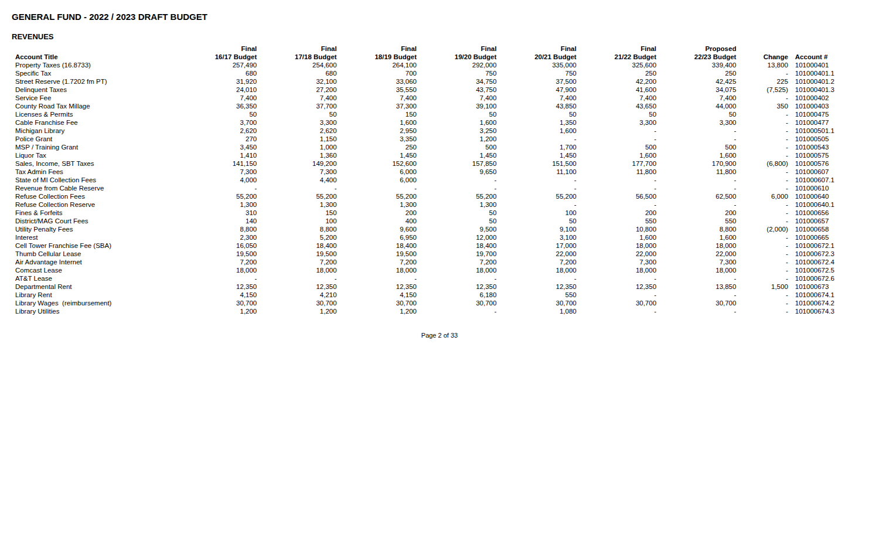GENERAL FUND - 2022 / 2023 DRAFT BUDGET
REVENUES
| | Final | Final | Final | Final | Final | Final | Proposed | | |
| --- | --- | --- | --- | --- | --- | --- | --- | --- | --- |
| Account Title | 16/17 Budget | 17/18 Budget | 18/19 Budget | 19/20 Budget | 20/21 Budget | 21/22 Budget | 22/23 Budget | Change | Account # |
| Property Taxes (16.8733) | 257,490 | 254,600 | 264,100 | 292,000 | 335,000 | 325,600 | 339,400 | 13,800 | 101000401 |
| Specific Tax | 680 | 680 | 700 | 750 | 750 | 250 | 250 | - | 101000401.1 |
| Street Reserve (1.7202 fm PT) | 31,920 | 32,100 | 33,060 | 34,750 | 37,500 | 42,200 | 42,425 | 225 | 101000401.2 |
| Delinquent Taxes | 24,010 | 27,200 | 35,550 | 43,750 | 47,900 | 41,600 | 34,075 | (7,525) | 101000401.3 |
| Service Fee | 7,400 | 7,400 | 7,400 | 7,400 | 7,400 | 7,400 | 7,400 | - | 101000402 |
| County Road Tax Millage | 36,350 | 37,700 | 37,300 | 39,100 | 43,850 | 43,650 | 44,000 | 350 | 101000403 |
| Licenses & Permits | 50 | 50 | 150 | 50 | 50 | 50 | 50 | - | 101000475 |
| Cable Franchise Fee | 3,700 | 3,300 | 1,600 | 1,600 | 1,350 | 3,300 | 3,300 | - | 101000477 |
| Michigan Library | 2,620 | 2,620 | 2,950 | 3,250 | 1,600 | - | - | - | 101000501.1 |
| Police Grant | 270 | 1,150 | 3,350 | 1,200 | - | - | - | - | 101000505 |
| MSP / Training Grant | 3,450 | 1,000 | 250 | 500 | 1,700 | 500 | 500 | - | 101000543 |
| Liquor Tax | 1,410 | 1,360 | 1,450 | 1,450 | 1,450 | 1,600 | 1,600 | - | 101000575 |
| Sales, Income, SBT Taxes | 141,150 | 149,200 | 152,600 | 157,850 | 151,500 | 177,700 | 170,900 | (6,800) | 101000576 |
| Tax Admin Fees | 7,300 | 7,300 | 6,000 | 9,650 | 11,100 | 11,800 | 11,800 | - | 101000607 |
| State of MI Collection Fees | 4,000 | 4,400 | 6,000 | - | - | - | - | - | 101000607.1 |
| Revenue from Cable Reserve | - | - | - | - | - | - | - | - | 101000610 |
| Refuse Collection Fees | 55,200 | 55,200 | 55,200 | 55,200 | 55,200 | 56,500 | 62,500 | 6,000 | 101000640 |
| Refuse Collection Reserve | 1,300 | 1,300 | 1,300 | 1,300 | - | - | - | - | 101000640.1 |
| Fines & Forfeits | 310 | 150 | 200 | 50 | 100 | 200 | 200 | - | 101000656 |
| District/MAG Court Fees | 140 | 100 | 400 | 50 | 50 | 550 | 550 | - | 101000657 |
| Utility Penalty Fees | 8,800 | 8,800 | 9,600 | 9,500 | 9,100 | 10,800 | 8,800 | (2,000) | 101000658 |
| Interest | 2,300 | 5,200 | 6,950 | 12,000 | 3,100 | 1,600 | 1,600 | - | 101000665 |
| Cell Tower Franchise Fee (SBA) | 16,050 | 18,400 | 18,400 | 18,400 | 17,000 | 18,000 | 18,000 | - | 101000672.1 |
| Thumb Cellular Lease | 19,500 | 19,500 | 19,500 | 19,700 | 22,000 | 22,000 | 22,000 | - | 101000672.3 |
| Air Advantage Internet | 7,200 | 7,200 | 7,200 | 7,200 | 7,200 | 7,300 | 7,300 | - | 101000672.4 |
| Comcast Lease | 18,000 | 18,000 | 18,000 | 18,000 | 18,000 | 18,000 | 18,000 | - | 101000672.5 |
| AT&T Lease | - | - | - | - | - | - | - | - | 101000672.6 |
| Departmental Rent | 12,350 | 12,350 | 12,350 | 12,350 | 12,350 | 12,350 | 13,850 | 1,500 | 101000673 |
| Library Rent | 4,150 | 4,210 | 4,150 | 6,180 | 550 | - | - | - | 101000674.1 |
| Library Wages (reimbursement) | 30,700 | 30,700 | 30,700 | 30,700 | 30,700 | 30,700 | 30,700 | - | 101000674.2 |
| Library Utilities | 1,200 | 1,200 | 1,200 | - | 1,080 | - | - | - | 101000674.3 |
Page 2 of 33